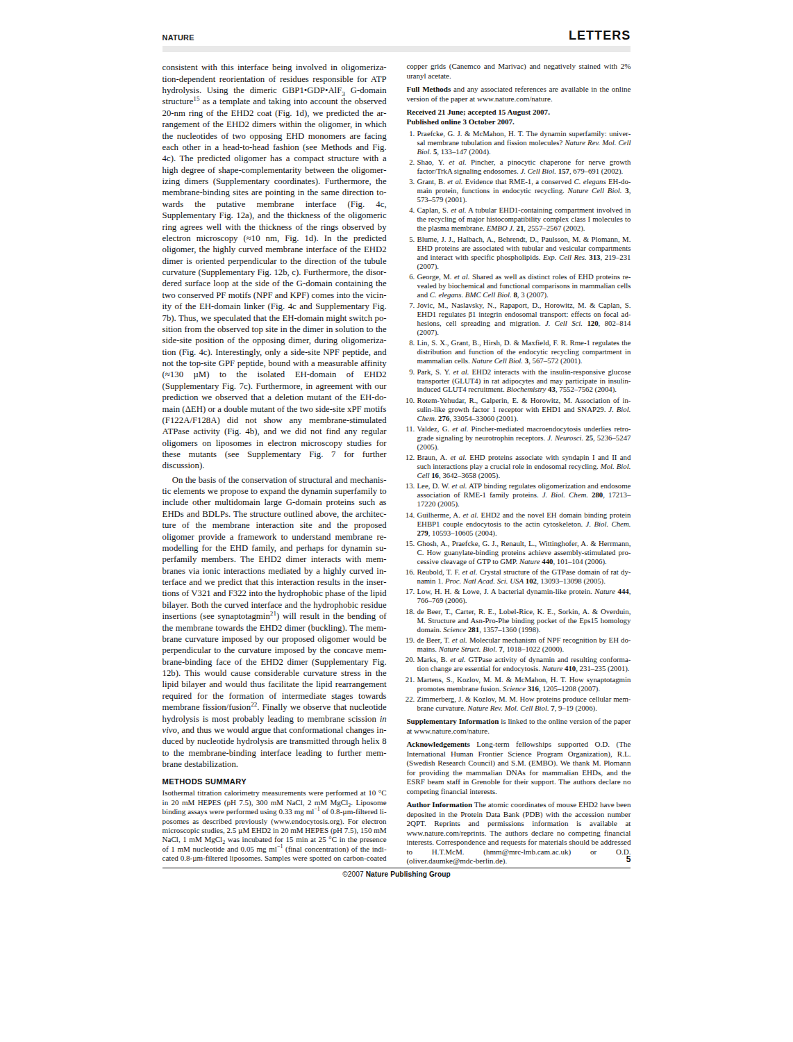NATURE
LETTERS
consistent with this interface being involved in oligomerization-dependent reorientation of residues responsible for ATP hydrolysis. Using the dimeric GBP1•GDP•AlF3 G-domain structure15 as a template and taking into account the observed 20-nm ring of the EHD2 coat (Fig. 1d), we predicted the arrangement of the EHD2 dimers within the oligomer, in which the nucleotides of two opposing EHD monomers are facing each other in a head-to-head fashion (see Methods and Fig. 4c). The predicted oligomer has a compact structure with a high degree of shape-complementarity between the oligomerizing dimers (Supplementary coordinates). Furthermore, the membrane-binding sites are pointing in the same direction towards the putative membrane interface (Fig. 4c, Supplementary Fig. 12a), and the thickness of the oligomeric ring agrees well with the thickness of the rings observed by electron microscopy (≈10 nm, Fig. 1d). In the predicted oligomer, the highly curved membrane interface of the EHD2 dimer is oriented perpendicular to the direction of the tubule curvature (Supplementary Fig. 12b, c). Furthermore, the disordered surface loop at the side of the G-domain containing the two conserved PF motifs (NPF and KPF) comes into the vicinity of the EH-domain linker (Fig. 4c and Supplementary Fig. 7b). Thus, we speculated that the EH-domain might switch position from the observed top site in the dimer in solution to the side-site position of the opposing dimer, during oligomerization (Fig. 4c). Interestingly, only a side-site NPF peptide, and not the top-site GPF peptide, bound with a measurable affinity (≈130 µM) to the isolated EH-domain of EHD2 (Supplementary Fig. 7c). Furthermore, in agreement with our prediction we observed that a deletion mutant of the EH-domain (ΔEH) or a double mutant of the two side-site xPF motifs (F122A/F128A) did not show any membrane-stimulated ATPase activity (Fig. 4b), and we did not find any regular oligomers on liposomes in electron microscopy studies for these mutants (see Supplementary Fig. 7 for further discussion).
On the basis of the conservation of structural and mechanistic elements we propose to expand the dynamin superfamily to include other multidomain large G-domain proteins such as EHDs and BDLPs. The structure outlined above, the architecture of the membrane interaction site and the proposed oligomer provide a framework to understand membrane remodelling for the EHD family, and perhaps for dynamin superfamily members. The EHD2 dimer interacts with membranes via ionic interactions mediated by a highly curved interface and we predict that this interaction results in the insertions of V321 and F322 into the hydrophobic phase of the lipid bilayer. Both the curved interface and the hydrophobic residue insertions (see synaptotagmin21) will result in the bending of the membrane towards the EHD2 dimer (buckling). The membrane curvature imposed by our proposed oligomer would be perpendicular to the curvature imposed by the concave membrane-binding face of the EHD2 dimer (Supplementary Fig. 12b). This would cause considerable curvature stress in the lipid bilayer and would thus facilitate the lipid rearrangement required for the formation of intermediate stages towards membrane fission/fusion22. Finally we observe that nucleotide hydrolysis is most probably leading to membrane scission in vivo, and thus we would argue that conformational changes induced by nucleotide hydrolysis are transmitted through helix 8 to the membrane-binding interface leading to further membrane destabilization.
METHODS SUMMARY
Isothermal titration calorimetry measurements were performed at 10 °C in 20 mM HEPES (pH 7.5), 300 mM NaCl, 2 mM MgCl2. Liposome binding assays were performed using 0.33 mg ml−1 of 0.8-µm-filtered liposomes as described previously (www.endocytosis.org). For electron microscopic studies, 2.5 µM EHD2 in 20 mM HEPES (pH 7.5), 150 mM NaCl, 1 mM MgCl2 was incubated for 15 min at 25 °C in the presence of 1 mM nucleotide and 0.05 mg ml−1 (final concentration) of the indicated 0.8-µm-filtered liposomes. Samples were spotted on carbon-coated copper grids (Canemco and Marivac) and negatively stained with 2% uranyl acetate.
Full Methods and any associated references are available in the online version of the paper at www.nature.com/nature.
Received 21 June; accepted 15 August 2007.
Published online 3 October 2007.
Praefcke, G. J. & McMahon, H. T. The dynamin superfamily: universal membrane tubulation and fission molecules? Nature Rev. Mol. Cell Biol. 5, 133–147 (2004).
Shao, Y. et al. Pincher, a pinocytic chaperone for nerve growth factor/TrkA signaling endosomes. J. Cell Biol. 157, 679–691 (2002).
Grant, B. et al. Evidence that RME-1, a conserved C. elegans EH-domain protein, functions in endocytic recycling. Nature Cell Biol. 3, 573–579 (2001).
Caplan, S. et al. A tubular EHD1-containing compartment involved in the recycling of major histocompatibility complex class I molecules to the plasma membrane. EMBO J. 21, 2557–2567 (2002).
Blume, J. J., Halbach, A., Behrendt, D., Paulsson, M. & Plomann, M. EHD proteins are associated with tubular and vesicular compartments and interact with specific phospholipids. Exp. Cell Res. 313, 219–231 (2007).
George, M. et al. Shared as well as distinct roles of EHD proteins revealed by biochemical and functional comparisons in mammalian cells and C. elegans. BMC Cell Biol. 8, 3 (2007).
Jovic, M., Naslavsky, N., Rapaport, D., Horowitz, M. & Caplan, S. EHD1 regulates β1 integrin endosomal transport: effects on focal adhesions, cell spreading and migration. J. Cell Sci. 120, 802–814 (2007).
Lin, S. X., Grant, B., Hirsh, D. & Maxfield, F. R. Rme-1 regulates the distribution and function of the endocytic recycling compartment in mammalian cells. Nature Cell Biol. 3, 567–572 (2001).
Park, S. Y. et al. EHD2 interacts with the insulin-responsive glucose transporter (GLUT4) in rat adipocytes and may participate in insulin-induced GLUT4 recruitment. Biochemistry 43, 7552–7562 (2004).
Rotem-Yehudar, R., Galperin, E. & Horowitz, M. Association of insulin-like growth factor 1 receptor with EHD1 and SNAP29. J. Biol. Chem. 276, 33054–33060 (2001).
Valdez, G. et al. Pincher-mediated macroendocytosis underlies retrograde signaling by neurotrophin receptors. J. Neurosci. 25, 5236–5247 (2005).
Braun, A. et al. EHD proteins associate with syndapin I and II and such interactions play a crucial role in endosomal recycling. Mol. Biol. Cell 16, 3642–3658 (2005).
Lee, D. W. et al. ATP binding regulates oligomerization and endosome association of RME-1 family proteins. J. Biol. Chem. 280, 17213–17220 (2005).
Guilherme, A. et al. EHD2 and the novel EH domain binding protein EHBP1 couple endocytosis to the actin cytoskeleton. J. Biol. Chem. 279, 10593–10605 (2004).
Ghosh, A., Praefcke, G. J., Renault, L., Wittinghofer, A. & Herrmann, C. How guanylate-binding proteins achieve assembly-stimulated processive cleavage of GTP to GMP. Nature 440, 101–104 (2006).
Reubold, T. F. et al. Crystal structure of the GTPase domain of rat dynamin 1. Proc. Natl Acad. Sci. USA 102, 13093–13098 (2005).
Low, H. H. & Lowe, J. A bacterial dynamin-like protein. Nature 444, 766–769 (2006).
de Beer, T., Carter, R. E., Lobel-Rice, K. E., Sorkin, A. & Overduin, M. Structure and Asn-Pro-Phe binding pocket of the Eps15 homology domain. Science 281, 1357–1360 (1998).
de Beer, T. et al. Molecular mechanism of NPF recognition by EH domains. Nature Struct. Biol. 7, 1018–1022 (2000).
Marks, B. et al. GTPase activity of dynamin and resulting conformation change are essential for endocytosis. Nature 410, 231–235 (2001).
Martens, S., Kozlov, M. M. & McMahon, H. T. How synaptotagmin promotes membrane fusion. Science 316, 1205–1208 (2007).
Zimmerberg, J. & Kozlov, M. M. How proteins produce cellular membrane curvature. Nature Rev. Mol. Cell Biol. 7, 9–19 (2006).
Supplementary Information is linked to the online version of the paper at www.nature.com/nature.
Acknowledgements Long-term fellowships supported O.D. (The International Human Frontier Science Program Organization), R.L. (Swedish Research Council) and S.M. (EMBO). We thank M. Plomann for providing the mammalian DNAs for mammalian EHDs, and the ESRF beam staff in Grenoble for their support. The authors declare no competing financial interests.
Author Information The atomic coordinates of mouse EHD2 have been deposited in the Protein Data Bank (PDB) with the accession number 2QPT. Reprints and permissions information is available at www.nature.com/reprints. The authors declare no competing financial interests. Correspondence and requests for materials should be addressed to H.T.McM. (hmm@mrc-lmb.cam.ac.uk) or O.D. (oliver.daumke@mdc-berlin.de).
5
©2007 Nature Publishing Group